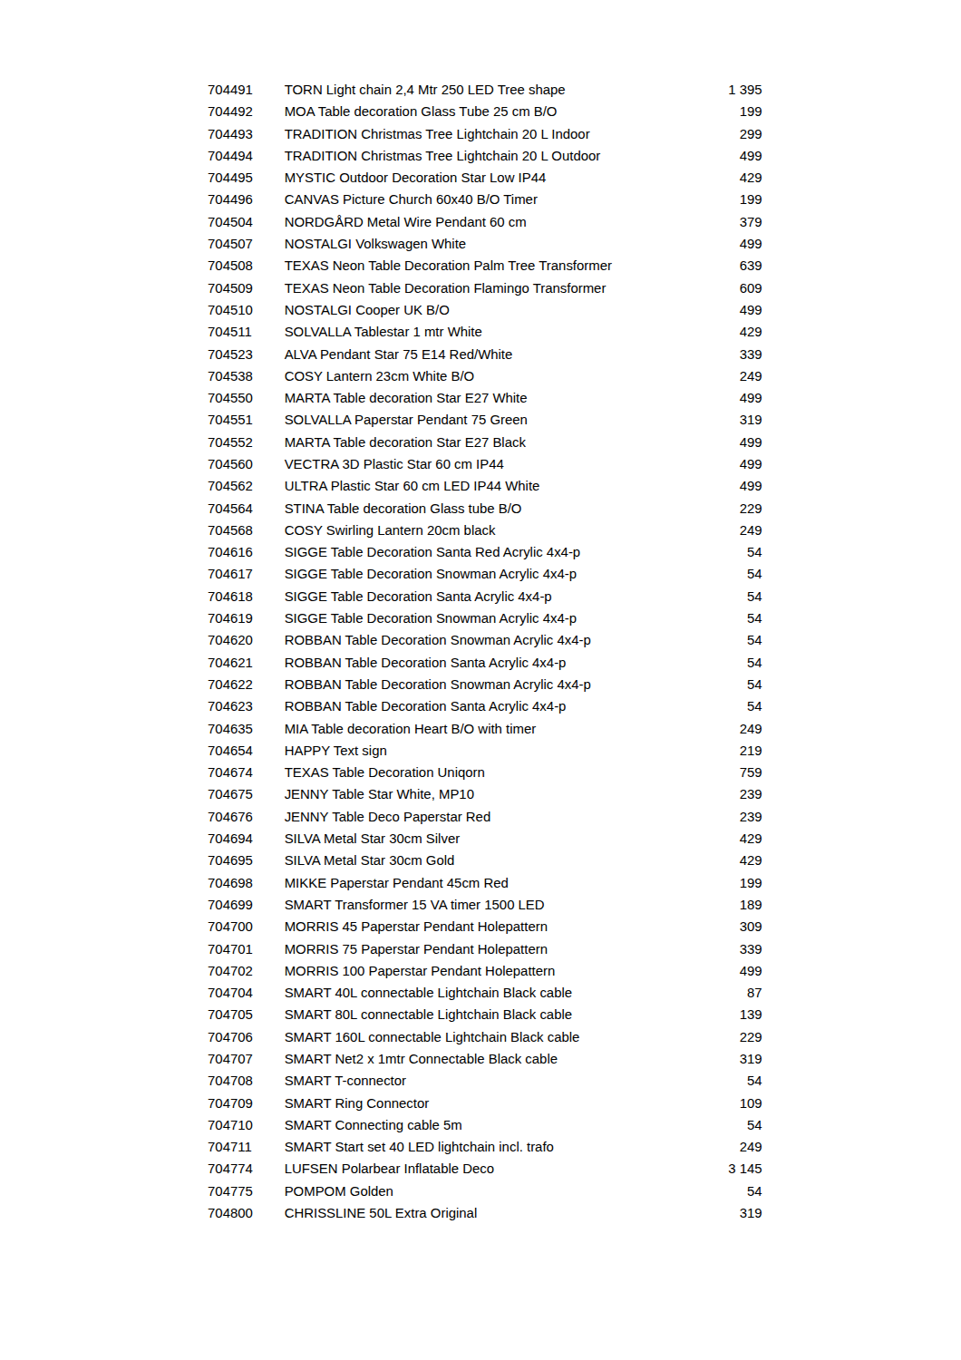| 704491 | TORN Light chain 2,4 Mtr 250 LED Tree shape | 1 395 |
| 704492 | MOA Table decoration Glass Tube 25 cm B/O | 199 |
| 704493 | TRADITION Christmas Tree Lightchain 20 L Indoor | 299 |
| 704494 | TRADITION Christmas Tree Lightchain 20 L Outdoor | 499 |
| 704495 | MYSTIC Outdoor Decoration Star Low IP44 | 429 |
| 704496 | CANVAS Picture Church 60x40 B/O Timer | 199 |
| 704504 | NORDGÅRD Metal Wire Pendant 60 cm | 379 |
| 704507 | NOSTALGI Volkswagen White | 499 |
| 704508 | TEXAS Neon Table Decoration Palm Tree Transformer | 639 |
| 704509 | TEXAS Neon Table Decoration Flamingo Transformer | 609 |
| 704510 | NOSTALGI Cooper UK B/O | 499 |
| 704511 | SOLVALLA Tablestar 1 mtr White | 429 |
| 704523 | ALVA Pendant Star 75 E14 Red/White | 339 |
| 704538 | COSY Lantern 23cm White B/O | 249 |
| 704550 | MARTA Table decoration Star E27 White | 499 |
| 704551 | SOLVALLA Paperstar Pendant 75 Green | 319 |
| 704552 | MARTA Table decoration Star E27 Black | 499 |
| 704560 | VECTRA 3D Plastic Star 60 cm IP44 | 499 |
| 704562 | ULTRA Plastic Star 60 cm LED IP44 White | 499 |
| 704564 | STINA Table decoration Glass tube B/O | 229 |
| 704568 | COSY Swirling Lantern 20cm black | 249 |
| 704616 | SIGGE Table Decoration Santa Red Acrylic 4x4-p | 54 |
| 704617 | SIGGE Table Decoration Snowman Acrylic 4x4-p | 54 |
| 704618 | SIGGE Table Decoration Santa Acrylic 4x4-p | 54 |
| 704619 | SIGGE Table Decoration Snowman Acrylic 4x4-p | 54 |
| 704620 | ROBBAN Table Decoration Snowman Acrylic 4x4-p | 54 |
| 704621 | ROBBAN Table Decoration Santa Acrylic 4x4-p | 54 |
| 704622 | ROBBAN Table Decoration Snowman Acrylic 4x4-p | 54 |
| 704623 | ROBBAN Table Decoration Santa Acrylic 4x4-p | 54 |
| 704635 | MIA Table decoration Heart B/O with timer | 249 |
| 704654 | HAPPY Text sign | 219 |
| 704674 | TEXAS Table Decoration Uniqorn | 759 |
| 704675 | JENNY Table Star White, MP10 | 239 |
| 704676 | JENNY Table Deco Paperstar Red | 239 |
| 704694 | SILVA Metal Star 30cm Silver | 429 |
| 704695 | SILVA Metal Star 30cm Gold | 429 |
| 704698 | MIKKE Paperstar Pendant 45cm Red | 199 |
| 704699 | SMART Transformer 15 VA timer 1500 LED | 189 |
| 704700 | MORRIS 45 Paperstar Pendant Holepattern | 309 |
| 704701 | MORRIS 75 Paperstar Pendant Holepattern | 339 |
| 704702 | MORRIS 100 Paperstar Pendant Holepattern | 499 |
| 704704 | SMART 40L connectable Lightchain Black cable | 87 |
| 704705 | SMART 80L connectable Lightchain Black cable | 139 |
| 704706 | SMART 160L connectable Lightchain Black cable | 229 |
| 704707 | SMART Net2 x 1mtr Connectable Black cable | 319 |
| 704708 | SMART T-connector | 54 |
| 704709 | SMART Ring Connector | 109 |
| 704710 | SMART Connecting cable 5m | 54 |
| 704711 | SMART Start set 40 LED lightchain incl. trafo | 249 |
| 704774 | LUFSEN Polarbear Inflatable Deco | 3 145 |
| 704775 | POMPOM Golden | 54 |
| 704800 | CHRISSLINE 50L Extra Original | 319 |